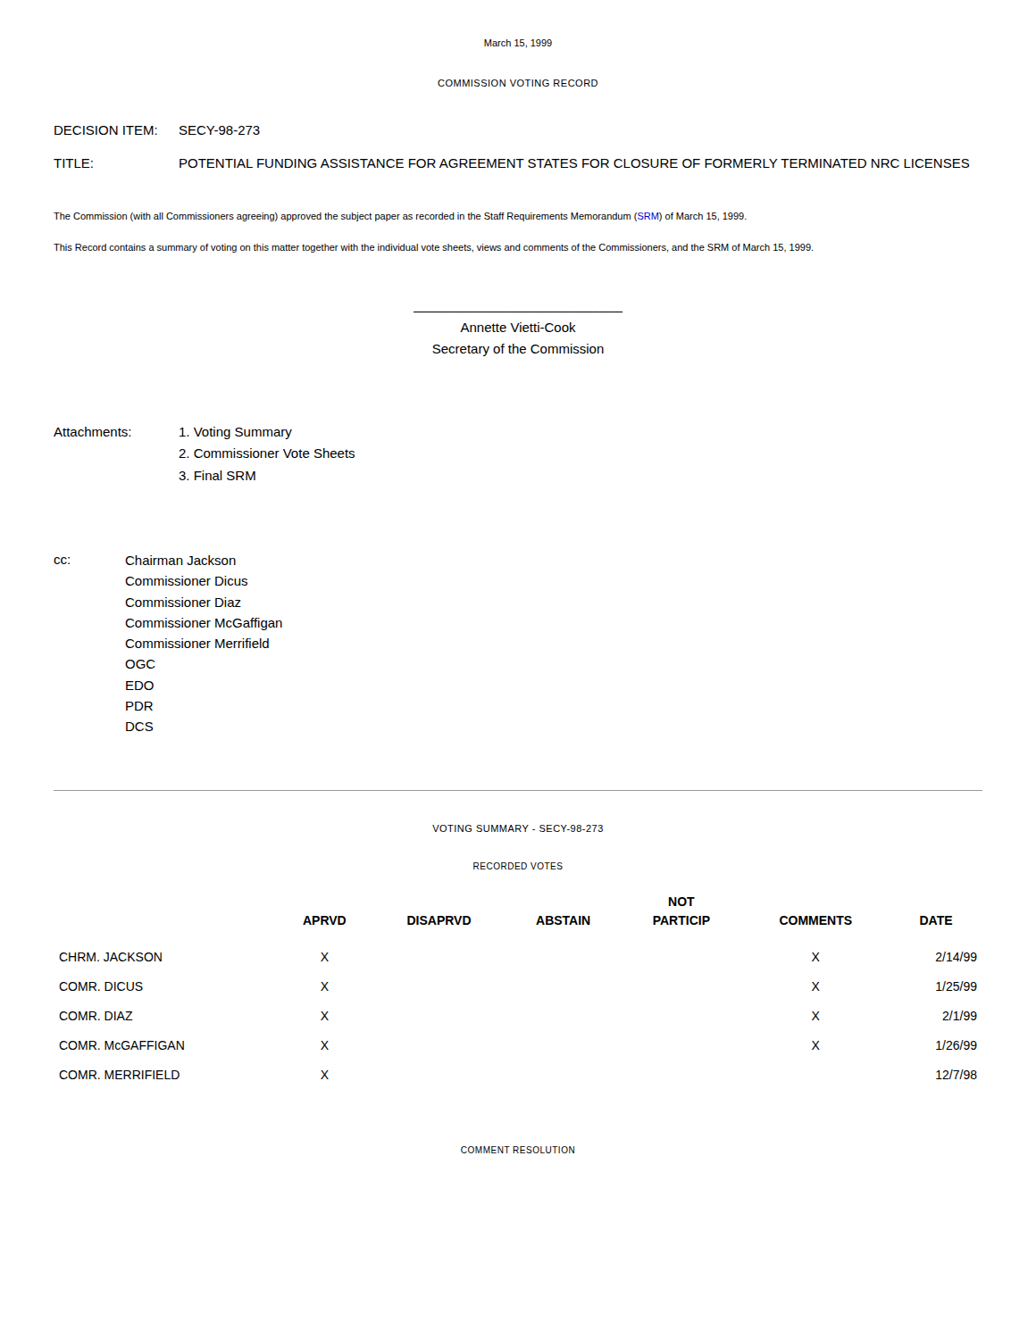March 15, 1999
COMMISSION VOTING RECORD
| DECISION ITEM: | SECY-98-273 |
| TITLE: | POTENTIAL FUNDING ASSISTANCE FOR AGREEMENT STATES FOR CLOSURE OF FORMERLY TERMINATED NRC LICENSES |
The Commission (with all Commissioners agreeing) approved the subject paper as recorded in the Staff Requirements Memorandum (SRM) of March 15, 1999.
This Record contains a summary of voting on this matter together with the individual vote sheets, views and comments of the Commissioners, and the SRM of March 15, 1999.
____________________________
Annette Vietti-Cook
Secretary of the Commission
| Attachments: | 1. Voting Summary |
| | 2. Commissioner Vote Sheets |
| | 3. Final SRM |
| cc: | Chairman Jackson Commissioner Dicus Commissioner Diaz Commissioner McGaffigan Commissioner Merrifield OGC EDO PDR DCS |
VOTING SUMMARY - SECY-98-273
RECORDED VOTES
| | APRVD | DISAPRVD | ABSTAIN | NOT PARTICIP | COMMENTS | DATE |
| --- | --- | --- | --- | --- | --- | --- |
| CHRM. JACKSON | X | | | | X | 2/14/99 |
| COMR. DICUS | X | | | | X | 1/25/99 |
| COMR. DIAZ | X | | | | X | 2/1/99 |
| COMR. McGAFFIGAN | X | | | | X | 1/26/99 |
| COMR. MERRIFIELD | X | | | | | 12/7/98 |
COMMENT RESOLUTION